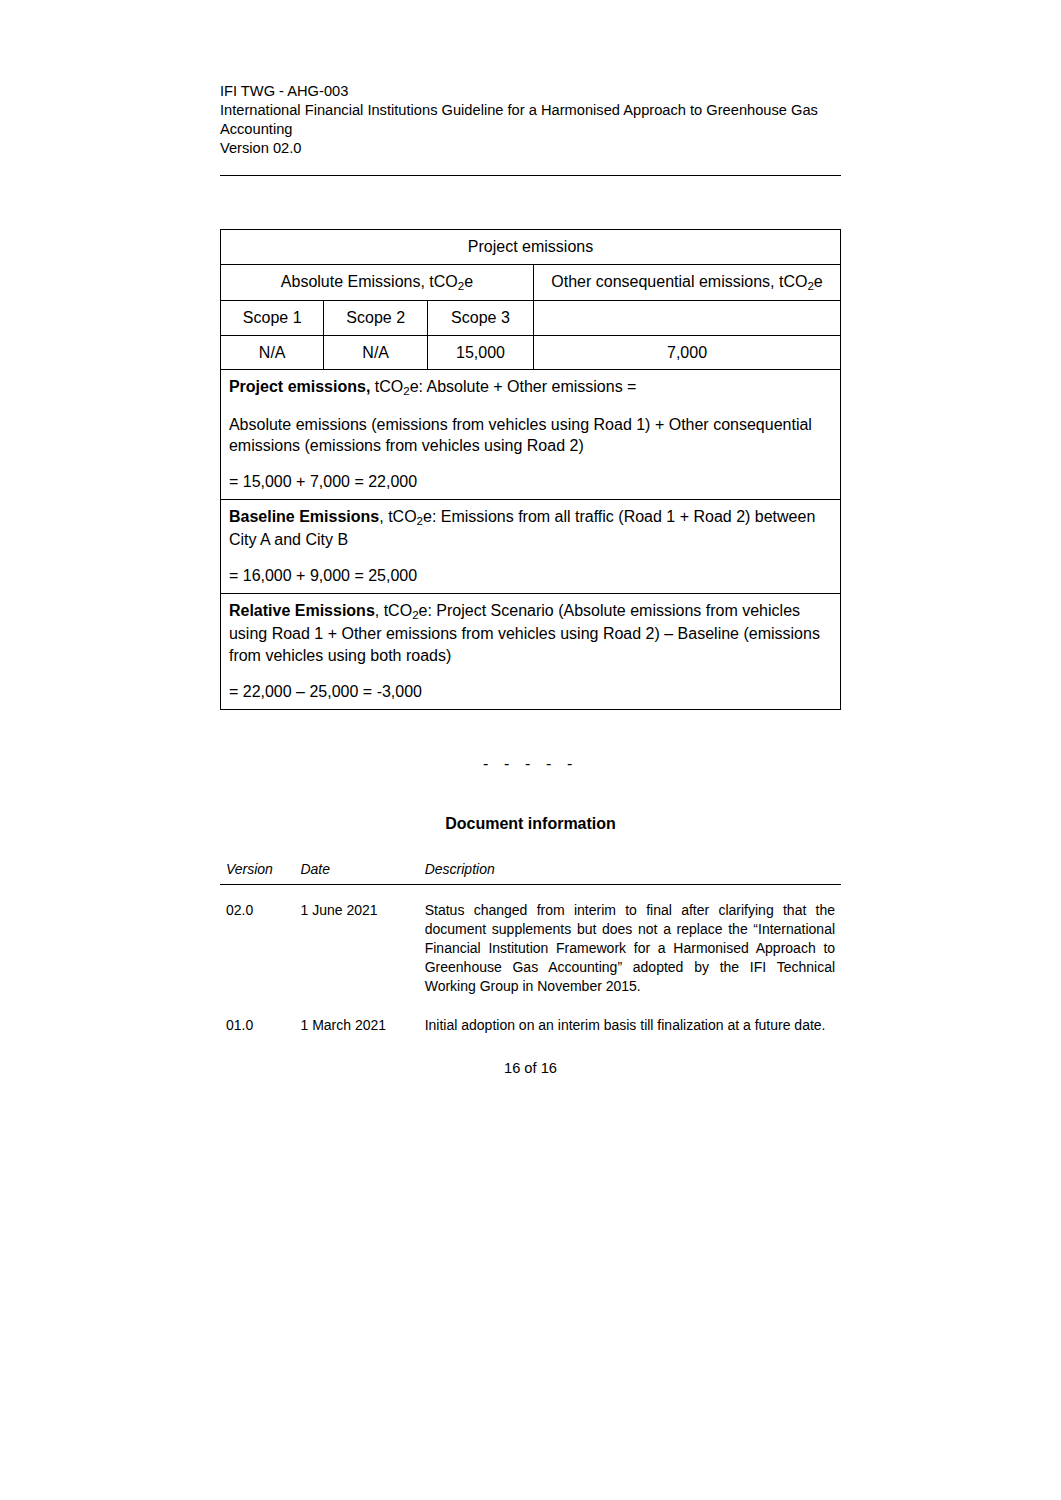IFI TWG - AHG-003
International Financial Institutions Guideline for a Harmonised Approach to Greenhouse Gas Accounting
Version 02.0
| Project emissions |
| Absolute Emissions, tCO 2 e | Other consequential emissions, tCO 2 e |
| Scope 1 | Scope 2 | Scope 3 | |
| N/A | N/A | 15,000 | 7,000 |
| Project emissions, tCO 2 e: Absolute + Other emissions = Absolute emissions (emissions from vehicles using Road 1) + Other consequential emissions (emissions from vehicles using Road 2) = 15,000 + 7,000 = 22,000 |
| Baseline Emissions , tCO 2 e: Emissions from all traffic (Road 1 + Road 2) between City A and City B = 16,000 + 9,000 = 25,000 |
| Relative Emissions , tCO 2 e: Project Scenario (Absolute emissions from vehicles using Road 1 + Other emissions from vehicles using Road 2) – Baseline (emissions from vehicles using both roads) = 22,000 – 25,000 = -3,000 |
- - - - -
Document information
| Version | Date | Description |
| --- | --- | --- |
| 02.0 | 1 June 2021 | Status changed from interim to final after clarifying that the document supplements but does not a replace the “International Financial Institution Framework for a Harmonised Approach to Greenhouse Gas Accounting” adopted by the IFI Technical Working Group in November 2015. |
| 01.0 | 1 March 2021 | Initial adoption on an interim basis till finalization at a future date. |
16 of 16